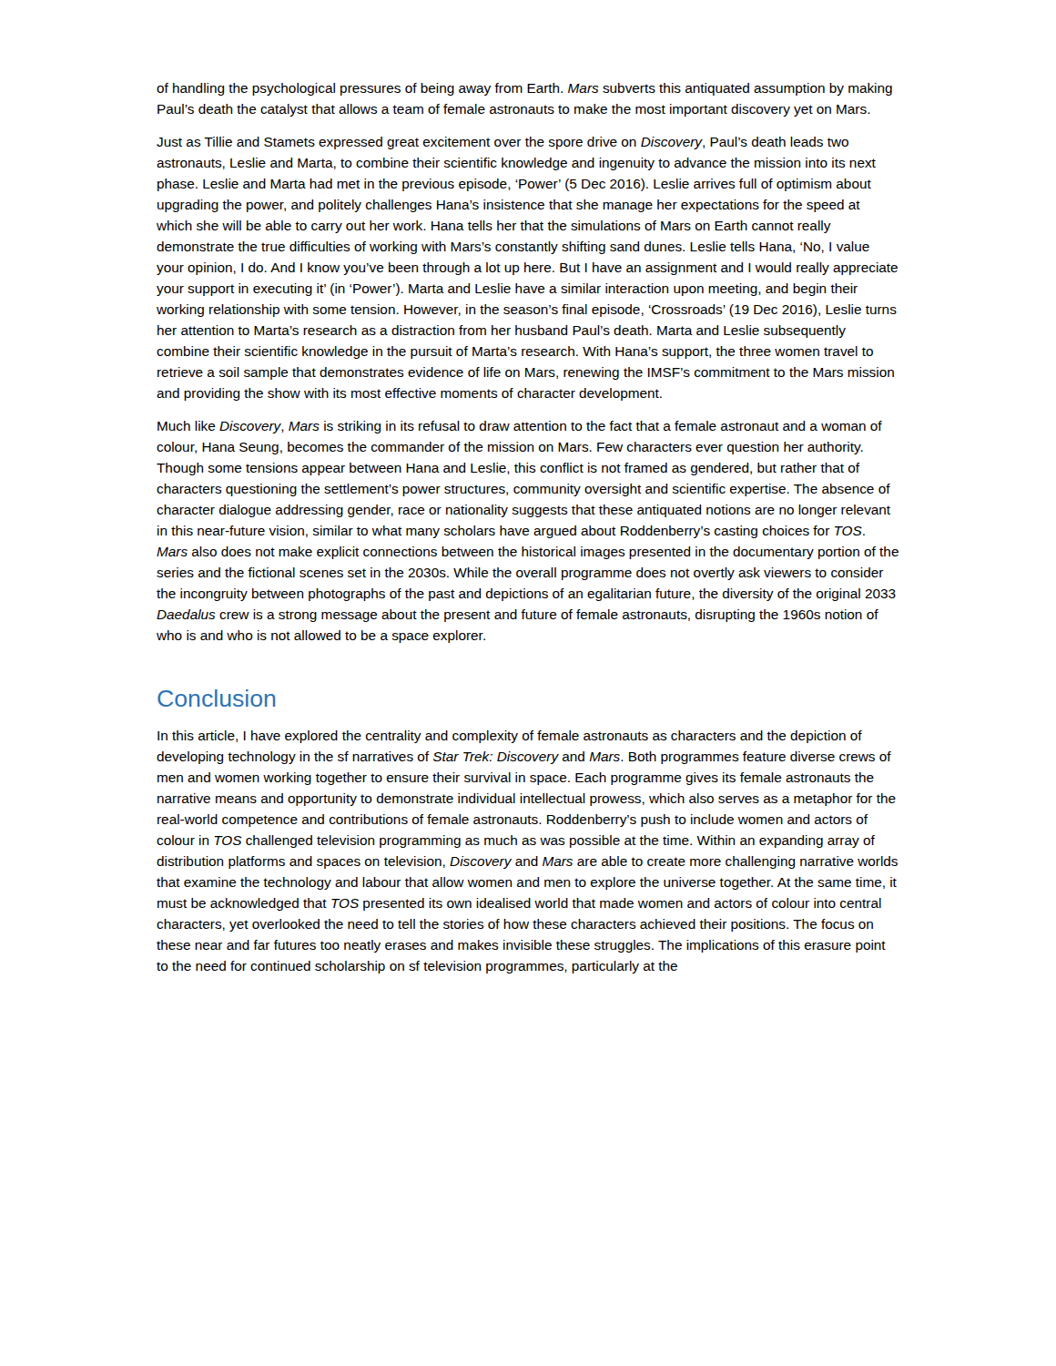of handling the psychological pressures of being away from Earth. Mars subverts this antiquated assumption by making Paul’s death the catalyst that allows a team of female astronauts to make the most important discovery yet on Mars.
Just as Tillie and Stamets expressed great excitement over the spore drive on Discovery, Paul’s death leads two astronauts, Leslie and Marta, to combine their scientific knowledge and ingenuity to advance the mission into its next phase. Leslie and Marta had met in the previous episode, ‘Power’ (5 Dec 2016). Leslie arrives full of optimism about upgrading the power, and politely challenges Hana’s insistence that she manage her expectations for the speed at which she will be able to carry out her work. Hana tells her that the simulations of Mars on Earth cannot really demonstrate the true difficulties of working with Mars’s constantly shifting sand dunes. Leslie tells Hana, ‘No, I value your opinion, I do. And I know you’ve been through a lot up here. But I have an assignment and I would really appreciate your support in executing it’ (in ‘Power’). Marta and Leslie have a similar interaction upon meeting, and begin their working relationship with some tension. However, in the season’s final episode, ‘Crossroads’ (19 Dec 2016), Leslie turns her attention to Marta’s research as a distraction from her husband Paul’s death. Marta and Leslie subsequently combine their scientific knowledge in the pursuit of Marta’s research. With Hana’s support, the three women travel to retrieve a soil sample that demonstrates evidence of life on Mars, renewing the IMSF’s commitment to the Mars mission and providing the show with its most effective moments of character development.
Much like Discovery, Mars is striking in its refusal to draw attention to the fact that a female astronaut and a woman of colour, Hana Seung, becomes the commander of the mission on Mars. Few characters ever question her authority. Though some tensions appear between Hana and Leslie, this conflict is not framed as gendered, but rather that of characters questioning the settlement’s power structures, community oversight and scientific expertise. The absence of character dialogue addressing gender, race or nationality suggests that these antiquated notions are no longer relevant in this near-future vision, similar to what many scholars have argued about Roddenberry’s casting choices for TOS. Mars also does not make explicit connections between the historical images presented in the documentary portion of the series and the fictional scenes set in the 2030s. While the overall programme does not overtly ask viewers to consider the incongruity between photographs of the past and depictions of an egalitarian future, the diversity of the original 2033 Daedalus crew is a strong message about the present and future of female astronauts, disrupting the 1960s notion of who is and who is not allowed to be a space explorer.
Conclusion
In this article, I have explored the centrality and complexity of female astronauts as characters and the depiction of developing technology in the sf narratives of Star Trek: Discovery and Mars. Both programmes feature diverse crews of men and women working together to ensure their survival in space. Each programme gives its female astronauts the narrative means and opportunity to demonstrate individual intellectual prowess, which also serves as a metaphor for the real-world competence and contributions of female astronauts. Roddenberry’s push to include women and actors of colour in TOS challenged television programming as much as was possible at the time. Within an expanding array of distribution platforms and spaces on television, Discovery and Mars are able to create more challenging narrative worlds that examine the technology and labour that allow women and men to explore the universe together. At the same time, it must be acknowledged that TOS presented its own idealised world that made women and actors of colour into central characters, yet overlooked the need to tell the stories of how these characters achieved their positions. The focus on these near and far futures too neatly erases and makes invisible these struggles. The implications of this erasure point to the need for continued scholarship on sf television programmes, particularly at the